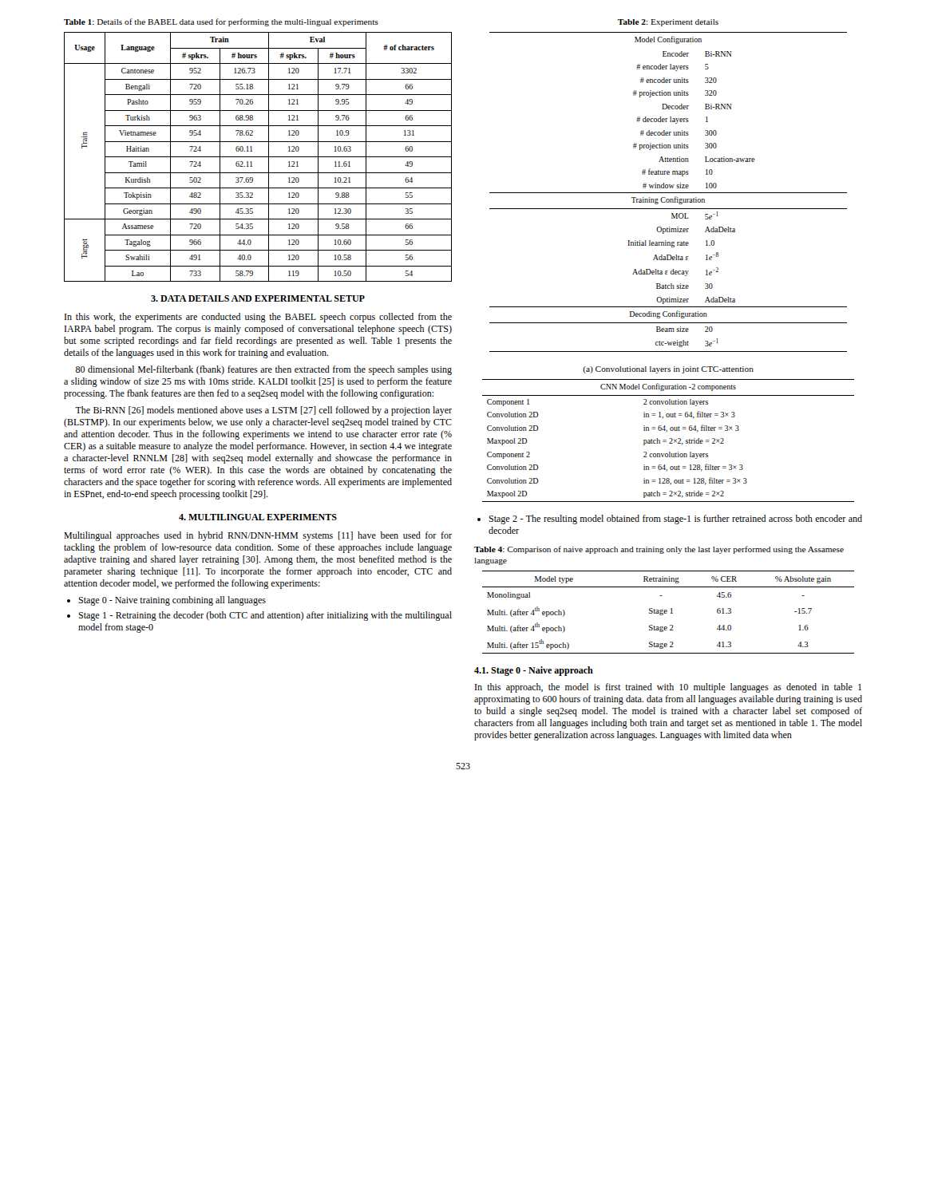Table 1: Details of the BABEL data used for performing the multi-lingual experiments
| Usage | Language | Train | Eval | # of characters |
| --- | --- | --- | --- | --- |
| # spkrs. | # hours | # spkrs. | # hours |
| Train | Cantonese | 952 | 126.73 | 120 | 17.71 | 3302 |
| Bengali | 720 | 55.18 | 121 | 9.79 | 66 |
| Pashto | 959 | 70.26 | 121 | 9.95 | 49 |
| Turkish | 963 | 68.98 | 121 | 9.76 | 66 |
| Vietnamese | 954 | 78.62 | 120 | 10.9 | 131 |
| Haitian | 724 | 60.11 | 120 | 10.63 | 60 |
| Tamil | 724 | 62.11 | 121 | 11.61 | 49 |
| Kurdish | 502 | 37.69 | 120 | 10.21 | 64 |
| Tokpisin | 482 | 35.32 | 120 | 9.88 | 55 |
| Georgian | 490 | 45.35 | 120 | 12.30 | 35 |
| Target | Assamese | 720 | 54.35 | 120 | 9.58 | 66 |
| Tagalog | 966 | 44.0 | 120 | 10.60 | 56 |
| Swahili | 491 | 40.0 | 120 | 10.58 | 56 |
| Lao | 733 | 58.79 | 119 | 10.50 | 54 |
3. Data details and experimental setup
In this work, the experiments are conducted using the BABEL speech corpus collected from the IARPA babel program. The corpus is mainly composed of conversational telephone speech (CTS) but some scripted recordings and far field recordings are presented as well. Table 1 presents the details of the languages used in this work for training and evaluation.
80 dimensional Mel-filterbank (fbank) features are then extracted from the speech samples using a sliding window of size 25 ms with 10ms stride. KALDI toolkit [25] is used to perform the feature processing. The fbank features are then fed to a seq2seq model with the following configuration:
The Bi-RNN [26] models mentioned above uses a LSTM [27] cell followed by a projection layer (BLSTMP). In our experiments below, we use only a character-level seq2seq model trained by CTC and attention decoder. Thus in the following experiments we intend to use character error rate (% CER) as a suitable measure to analyze the model performance. However, in section 4.4 we integrate a character-level RNNLM [28] with seq2seq model externally and showcase the performance in terms of word error rate (% WER). In this case the words are obtained by concatenating the characters and the space together for scoring with reference words. All experiments are implemented in ESPnet, end-to-end speech processing toolkit [29].
4. Multilingual experiments
Multilingual approaches used in hybrid RNN/DNN-HMM systems [11] have been used for for tackling the problem of low-resource data condition. Some of these approaches include language adaptive training and shared layer retraining [30]. Among them, the most benefited method is the parameter sharing technique [11]. To incorporate the former approach into encoder, CTC and attention decoder model, we performed the following experiments:
Stage 0 - Naive training combining all languages
Stage 1 - Retraining the decoder (both CTC and attention) after initializing with the multilingual model from stage-0
Table 2: Experiment details
| Model Configuration |
| Encoder | Bi-RNN |
| # encoder layers | 5 |
| # encoder units | 320 |
| # projection units | 320 |
| Decoder | Bi-RNN |
| # decoder layers | 1 |
| # decoder units | 300 |
| # projection units | 300 |
| Attention | Location-aware |
| # feature maps | 10 |
| # window size | 100 |
| Training Configuration |
| MOL | 5 e −1 |
| Optimizer | AdaDelta |
| Initial learning rate | 1.0 |
| AdaDelta ε | 1 e −8 |
| AdaDelta ε decay | 1 e −2 |
| Batch size | 30 |
| Optimizer | AdaDelta |
| Decoding Configuration |
| Beam size | 20 |
| ctc-weight | 3 e −1 |
(a) Convolutional layers in joint CTC-attention
| CNN Model Configuration -2 components |
| Component 1 | 2 convolution layers |
| Convolution 2D | in = 1, out = 64, filter = 3× 3 |
| Convolution 2D | in = 64, out = 64, filter = 3× 3 |
| Maxpool 2D | patch = 2×2, stride = 2×2 |
| Component 2 | 2 convolution layers |
| Convolution 2D | in = 64, out = 128, filter = 3× 3 |
| Convolution 2D | in = 128, out = 128, filter = 3× 3 |
| Maxpool 2D | patch = 2×2, stride = 2×2 |
Stage 2 - The resulting model obtained from stage-1 is further retrained across both encoder and decoder
Table 4: Comparison of naive approach and training only the last layer performed using the Assamese language
| Model type | Retraining | % CER | % Absolute gain |
| --- | --- | --- | --- |
| Monolingual | - | 45.6 | - |
| Multi. (after 4 th epoch) | Stage 1 | 61.3 | -15.7 |
| Multi. (after 4 th epoch) | Stage 2 | 44.0 | 1.6 |
| Multi. (after 15 th epoch) | Stage 2 | 41.3 | 4.3 |
4.1. Stage 0 - Naive approach
In this approach, the model is first trained with 10 multiple languages as denoted in table 1 approximating to 600 hours of training data. data from all languages available during training is used to build a single seq2seq model. The model is trained with a character label set composed of characters from all languages including both train and target set as mentioned in table 1. The model provides better generalization across languages. Languages with limited data when
523